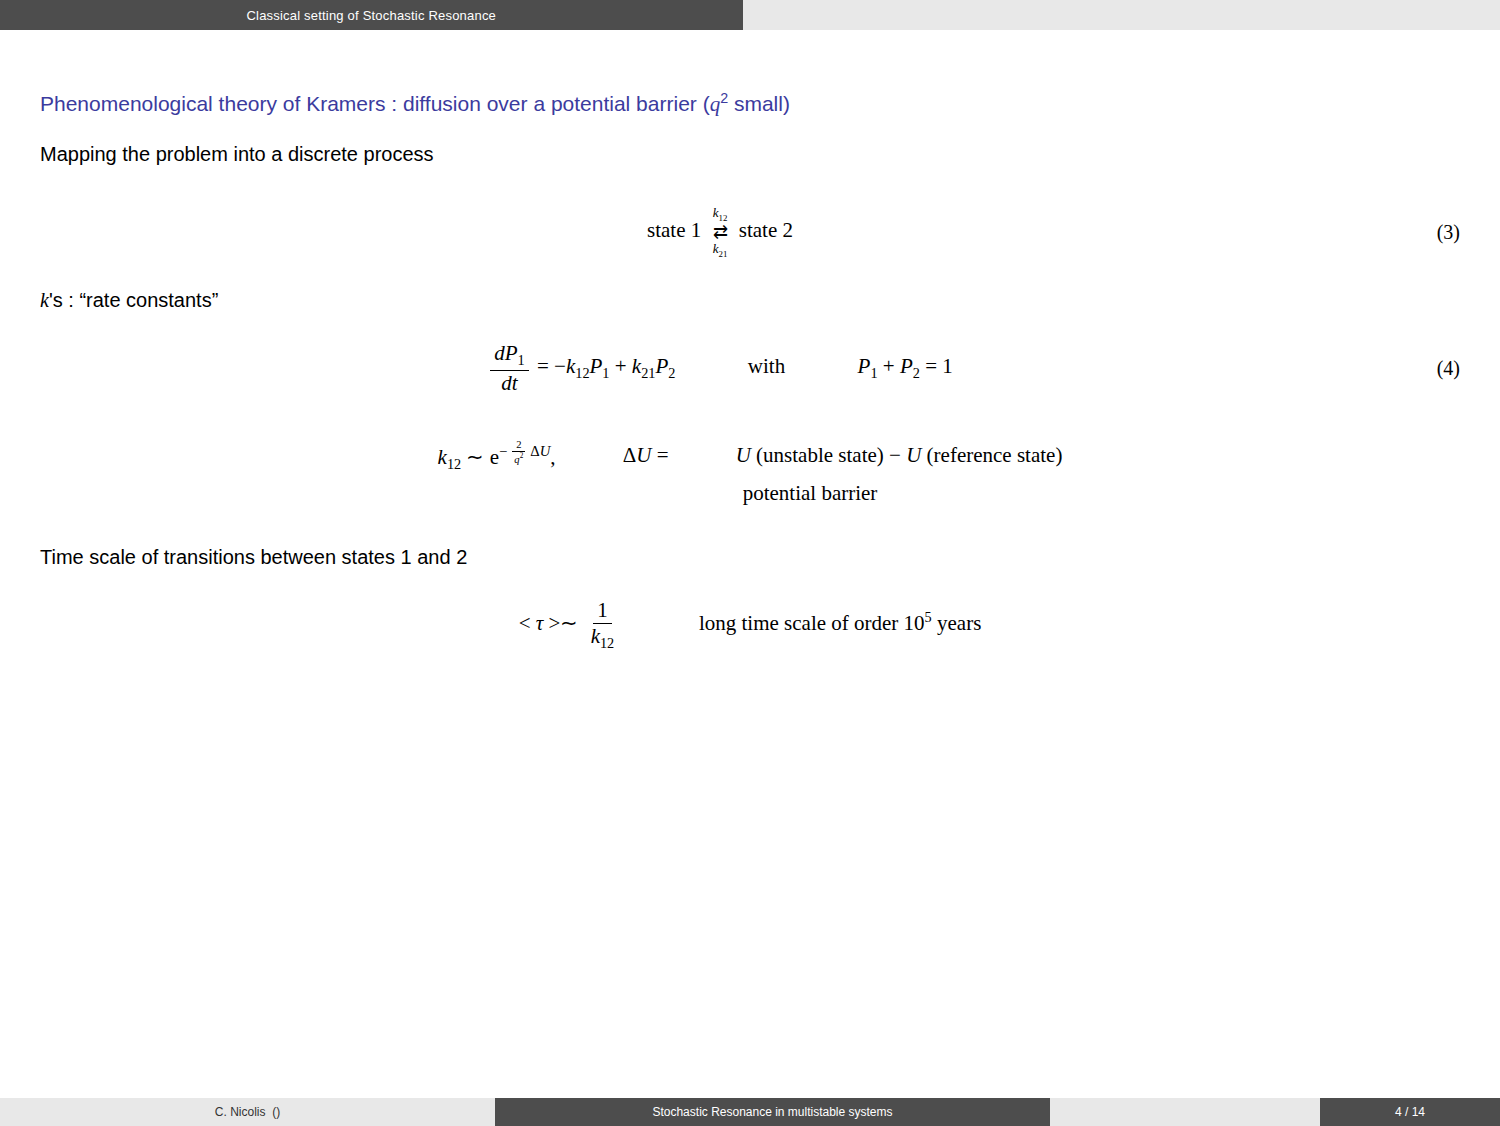Classical setting of Stochastic Resonance
Phenomenological theory of Kramers : diffusion over a potential barrier (q2 small)
Mapping the problem into a discrete process
state 1 k12 ⇄ k21 state 2
(3)
k's : “rate constants”
dP1 dt = −k12P1 + k21P2 with P1 + P2 = 1
(4)
k12 ∼ e−2 q2 ΔU, ΔU = U (unstable state) − U (reference state)
potential barrier
Time scale of transitions between states 1 and 2
< τ >∼ 1 k12 long time scale of order 105 years
C. Nicolis ()
Stochastic Resonance in multistable systems
4 / 14